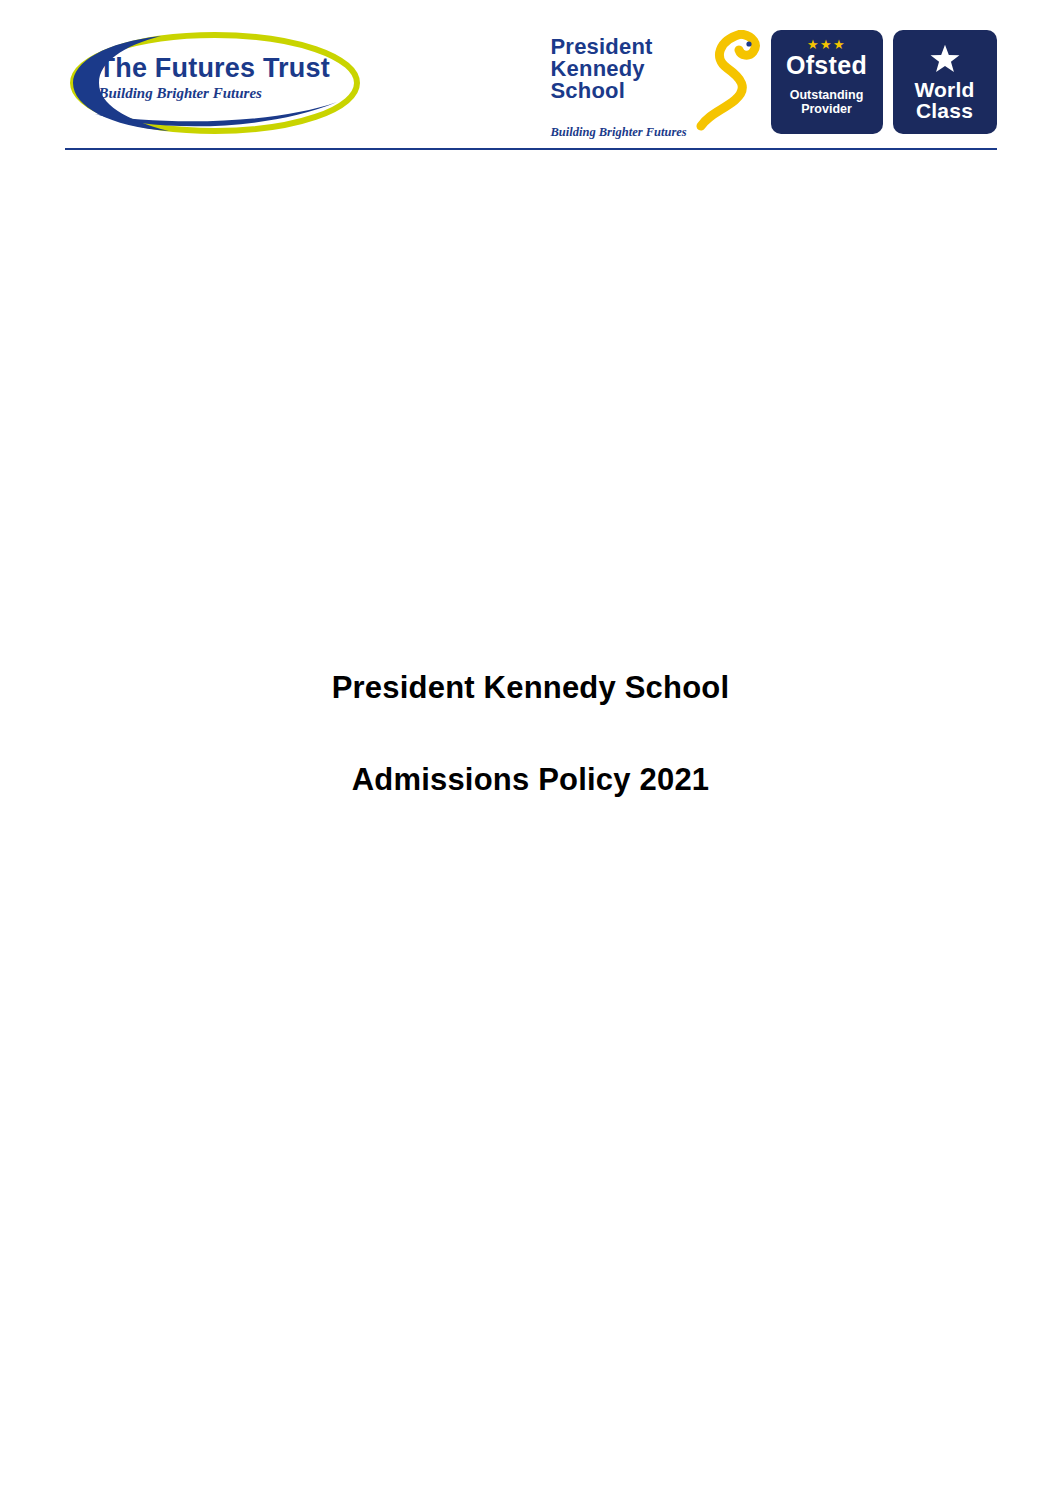The Futures Trust
Building Brighter Futures
President Kennedy School
Building Brighter Futures
★★★
Ofsted
Outstanding
Provider
World Class
President Kennedy School
Admissions Policy 2021